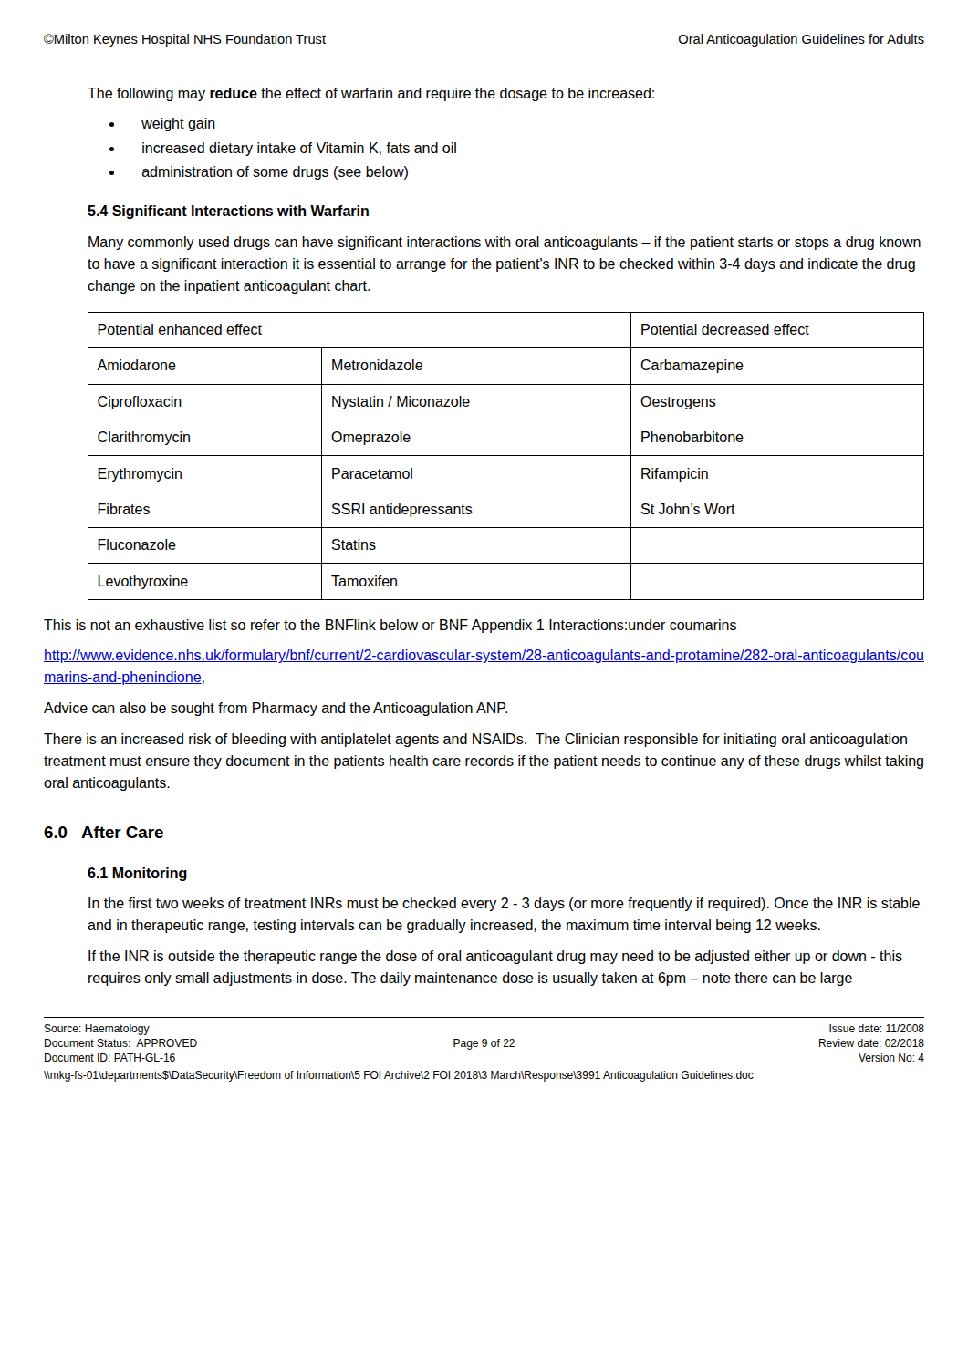©Milton Keynes Hospital NHS Foundation Trust Oral Anticoagulation Guidelines for Adults
The following may reduce the effect of warfarin and require the dosage to be increased:
weight gain
increased dietary intake of Vitamin K, fats and oil
administration of some drugs (see below)
5.4 Significant Interactions with Warfarin
Many commonly used drugs can have significant interactions with oral anticoagulants – if the patient starts or stops a drug known to have a significant interaction it is essential to arrange for the patient's INR to be checked within 3-4 days and indicate the drug change on the inpatient anticoagulant chart.
| Potential enhanced effect | Potential decreased effect |
| Amiodarone | Metronidazole | Carbamazepine |
| Ciprofloxacin | Nystatin / Miconazole | Oestrogens |
| Clarithromycin | Omeprazole | Phenobarbitone |
| Erythromycin | Paracetamol | Rifampicin |
| Fibrates | SSRI antidepressants | St John’s Wort |
| Fluconazole | Statins | |
| Levothyroxine | Tamoxifen | |
This is not an exhaustive list so refer to the BNFlink below or BNF Appendix 1 Interactions:under coumarins
http://www.evidence.nhs.uk/formulary/bnf/current/2-cardiovascular-system/28-anticoagulants-and-protamine/282-oral-anticoagulants/coumarins-and-phenindione,
Advice can also be sought from Pharmacy and the Anticoagulation ANP.
There is an increased risk of bleeding with antiplatelet agents and NSAIDs. The Clinician responsible for initiating oral anticoagulation treatment must ensure they document in the patients health care records if the patient needs to continue any of these drugs whilst taking oral anticoagulants.
6.0 After Care
6.1 Monitoring
In the first two weeks of treatment INRs must be checked every 2 - 3 days (or more frequently if required). Once the INR is stable and in therapeutic range, testing intervals can be gradually increased, the maximum time interval being 12 weeks.
If the INR is outside the therapeutic range the dose of oral anticoagulant drug may need to be adjusted either up or down - this requires only small adjustments in dose. The daily maintenance dose is usually taken at 6pm – note there can be large
Source: Haematology Issue date: 11/2008
Document Status: APPROVED Page 9 of 22 Review date: 02/2018
Document ID: PATH-GL-16 Version No: 4
\\mkg-fs-01\departments$\DataSecurity\Freedom of Information\5 FOI Archive\2 FOI 2018\3 March\Response\3991 Anticoagulation Guidelines.doc